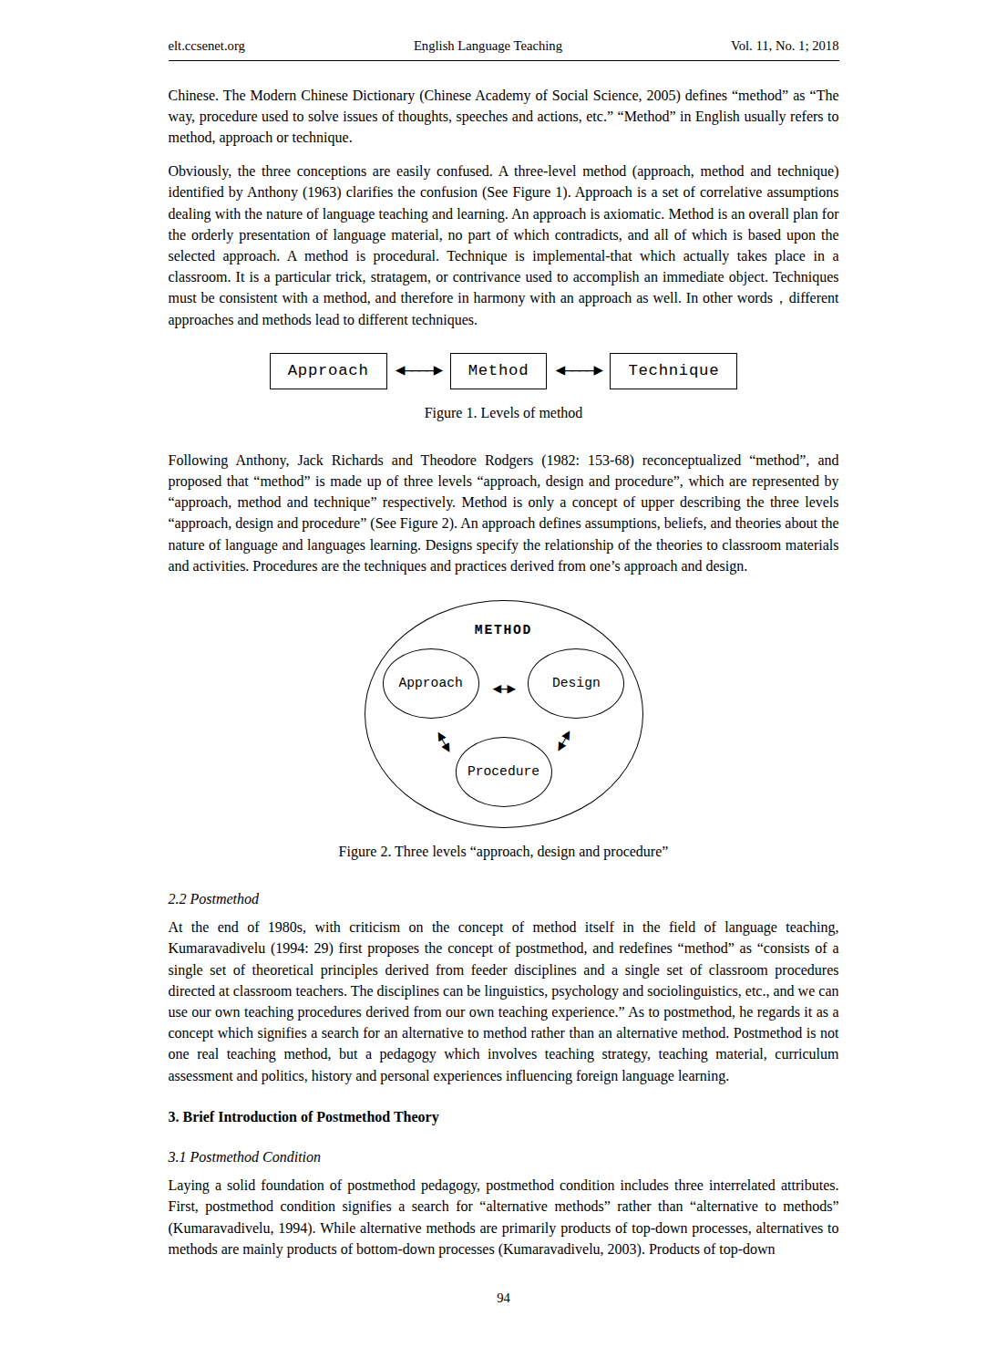elt.ccsenet.org English Language Teaching Vol. 11, No. 1; 2018
Chinese. The Modern Chinese Dictionary (Chinese Academy of Social Science, 2005) defines “method” as “The way, procedure used to solve issues of thoughts, speeches and actions, etc.” “Method” in English usually refers to method, approach or technique.
Obviously, the three conceptions are easily confused. A three-level method (approach, method and technique) identified by Anthony (1963) clarifies the confusion (See Figure 1). Approach is a set of correlative assumptions dealing with the nature of language teaching and learning. An approach is axiomatic. Method is an overall plan for the orderly presentation of language material, no part of which contradicts, and all of which is based upon the selected approach. A method is procedural. Technique is implemental-that which actually takes place in a classroom. It is a particular trick, stratagem, or contrivance used to accomplish an immediate object. Techniques must be consistent with a method, and therefore in harmony with an approach as well. In other words，different approaches and methods lead to different techniques.
Approach ◀————▶ Method ◀————▶ Technique
Figure 1. Levels of method
Following Anthony, Jack Richards and Theodore Rodgers (1982: 153-68) reconceptualized “method”, and proposed that “method” is made up of three levels “approach, design and procedure”, which are represented by “approach, method and technique” respectively. Method is only a concept of upper describing the three levels “approach, design and procedure” (See Figure 2). An approach defines assumptions, beliefs, and theories about the nature of language and languages learning. Designs specify the relationship of the theories to classroom materials and activities. Procedures are the techniques and practices derived from one’s approach and design.
METHOD
Approach
Design
Procedure
◀—▶ ◀—▶ ◀—▶
Figure 2. Three levels “approach, design and procedure”
2.2 Postmethod
At the end of 1980s, with criticism on the concept of method itself in the field of language teaching, Kumaravadivelu (1994: 29) first proposes the concept of postmethod, and redefines “method” as “consists of a single set of theoretical principles derived from feeder disciplines and a single set of classroom procedures directed at classroom teachers. The disciplines can be linguistics, psychology and sociolinguistics, etc., and we can use our own teaching procedures derived from our own teaching experience.” As to postmethod, he regards it as a concept which signifies a search for an alternative to method rather than an alternative method. Postmethod is not one real teaching method, but a pedagogy which involves teaching strategy, teaching material, curriculum assessment and politics, history and personal experiences influencing foreign language learning.
3. Brief Introduction of Postmethod Theory
3.1 Postmethod Condition
Laying a solid foundation of postmethod pedagogy, postmethod condition includes three interrelated attributes. First, postmethod condition signifies a search for “alternative methods” rather than “alternative to methods” (Kumaravadivelu, 1994). While alternative methods are primarily products of top-down processes, alternatives to methods are mainly products of bottom-down processes (Kumaravadivelu, 2003). Products of top-down
94